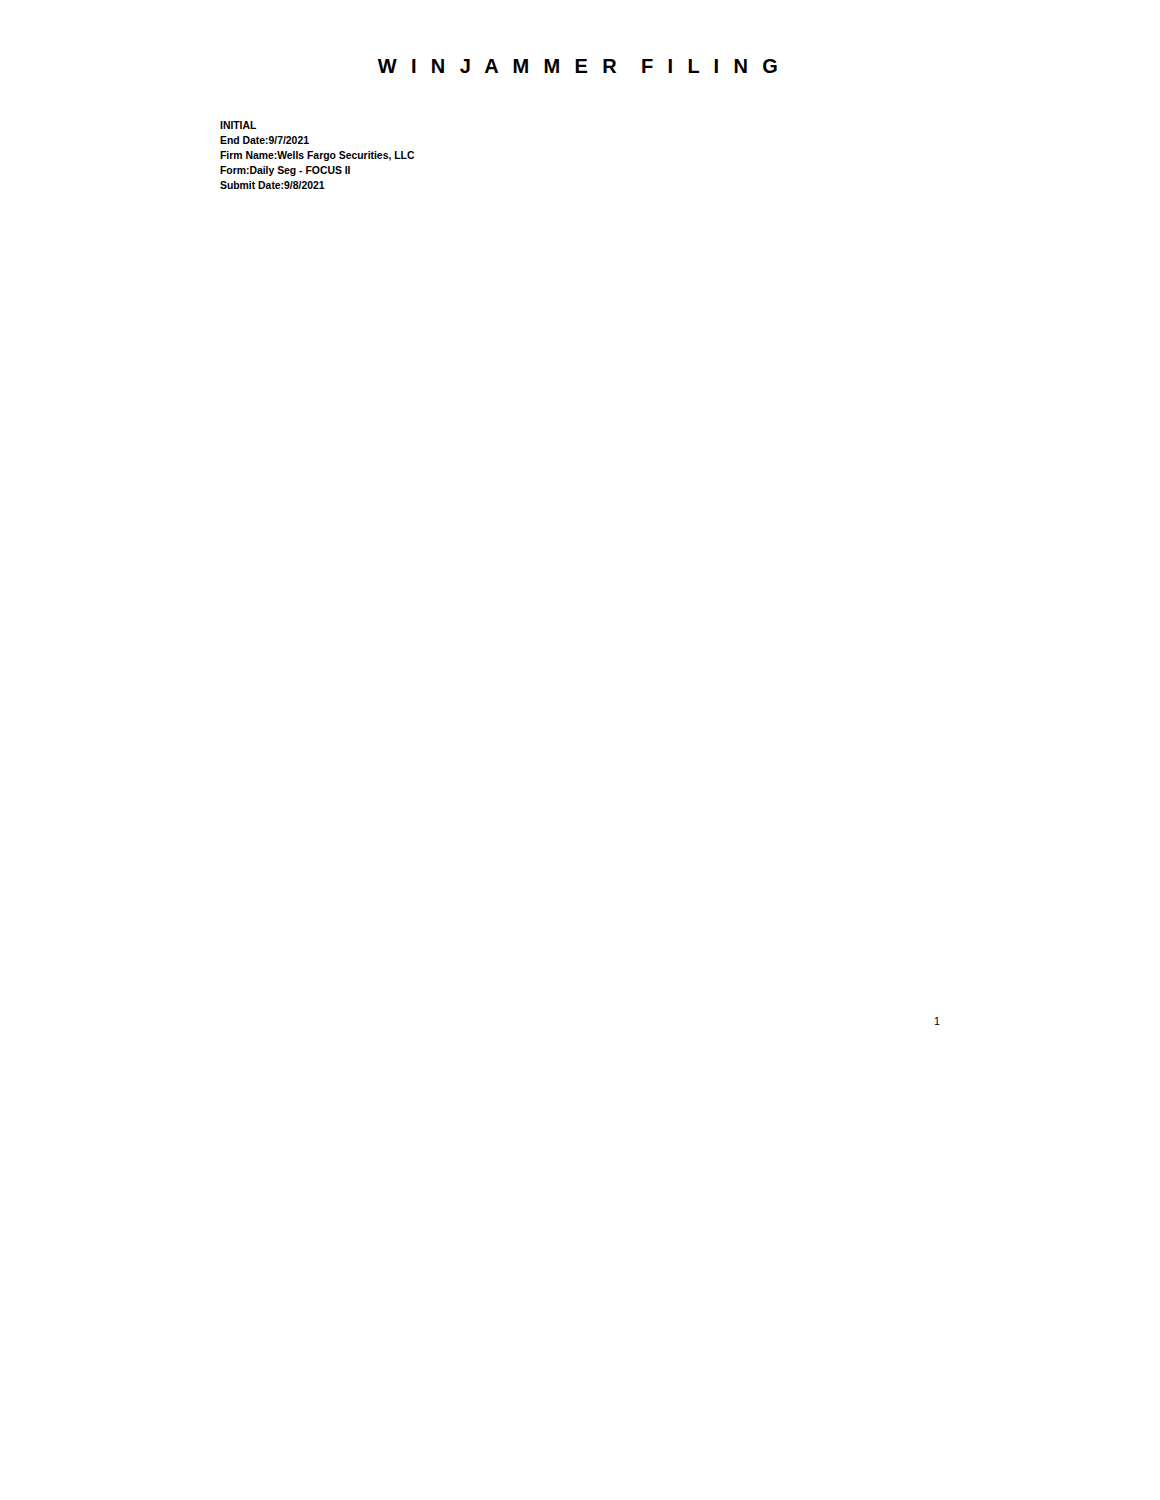W I N J A M M E R F I L I N G
INITIAL
End Date:9/7/2021
Firm Name:Wells Fargo Securities, LLC
Form:Daily Seg - FOCUS II
Submit Date:9/8/2021
1